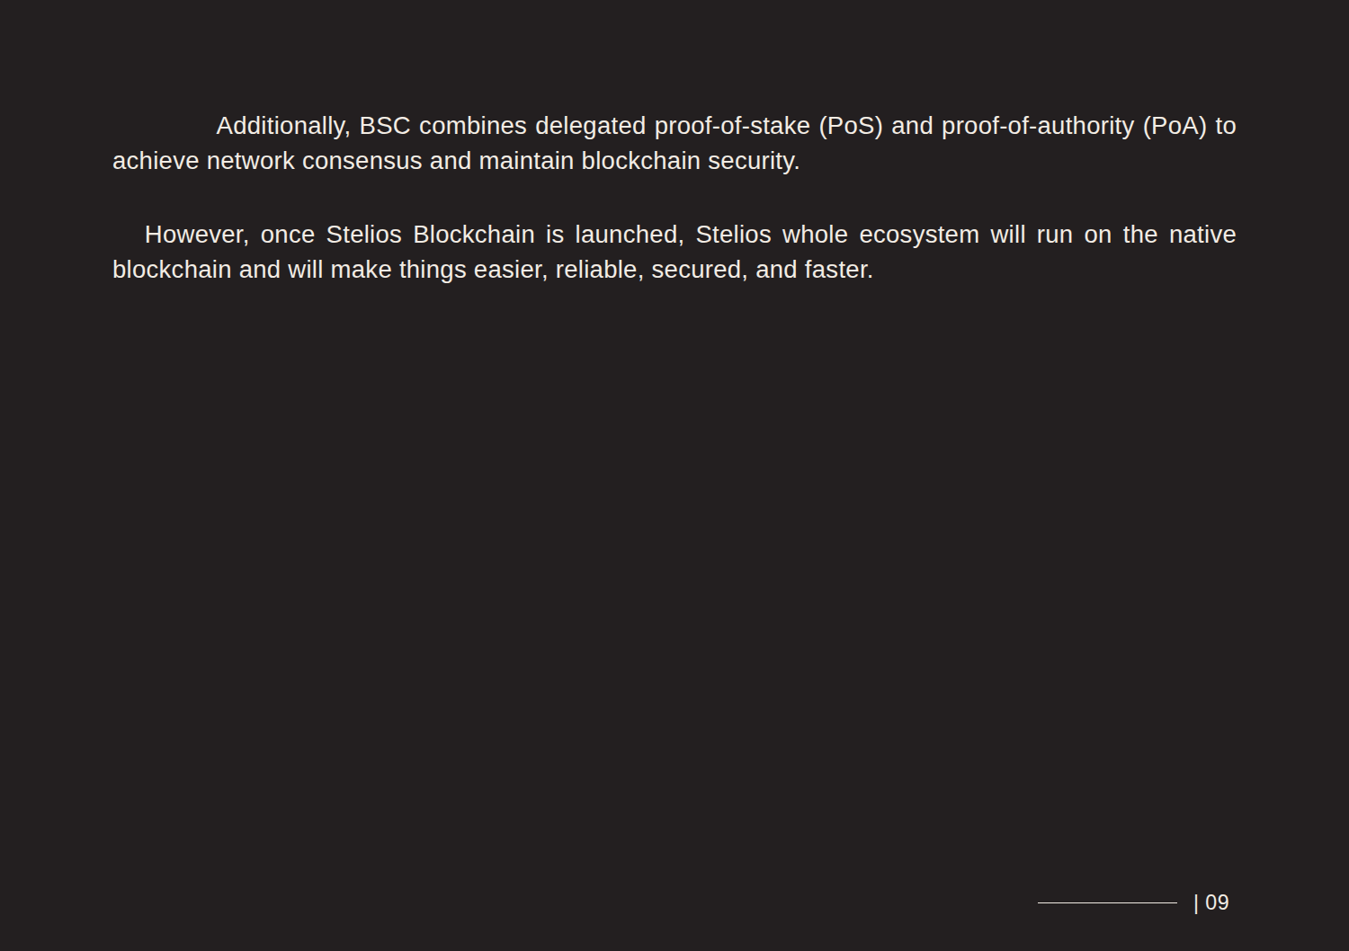Additionally, BSC combines delegated proof-of-stake (PoS) and proof-of-authority (PoA) to achieve network consensus and maintain blockchain security.
However, once Stelios Blockchain is launched, Stelios whole ecosystem will run on the native blockchain and will make things easier, reliable, secured, and faster.
| 09